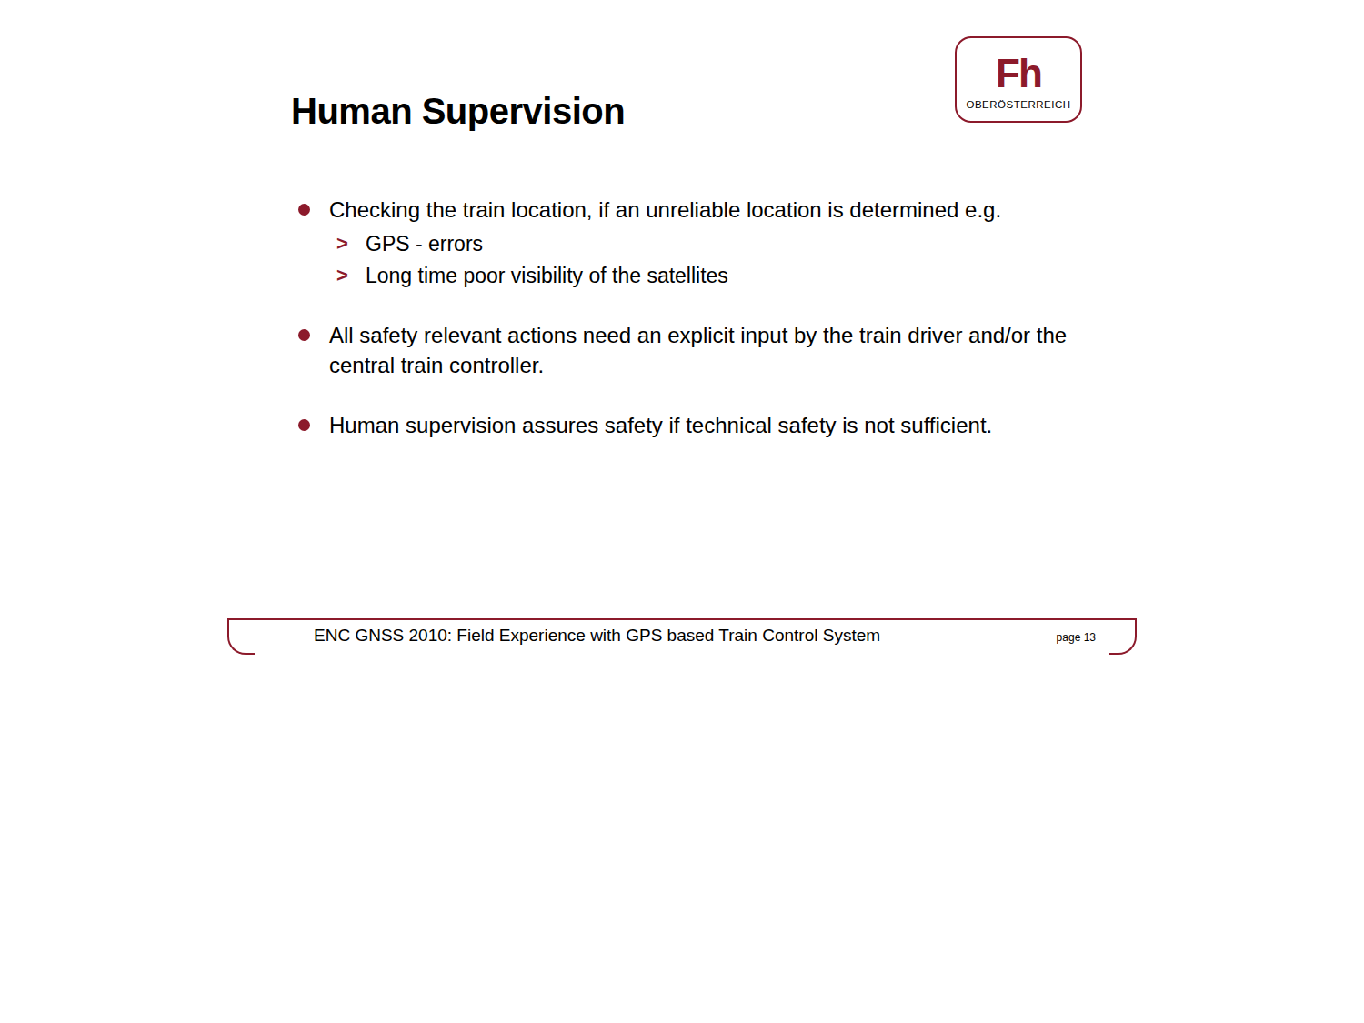Fh
OBERÖSTERREICH
Human Supervision
Checking the train location, if an unreliable location is determined e.g.
GPS - errors
Long time poor visibility of the satellites
All safety relevant actions need an explicit input by the train driver and/or the central train controller.
Human supervision assures safety if technical safety is not sufficient.
ENC GNSS 2010: Field Experience with GPS based Train Control System
page 13